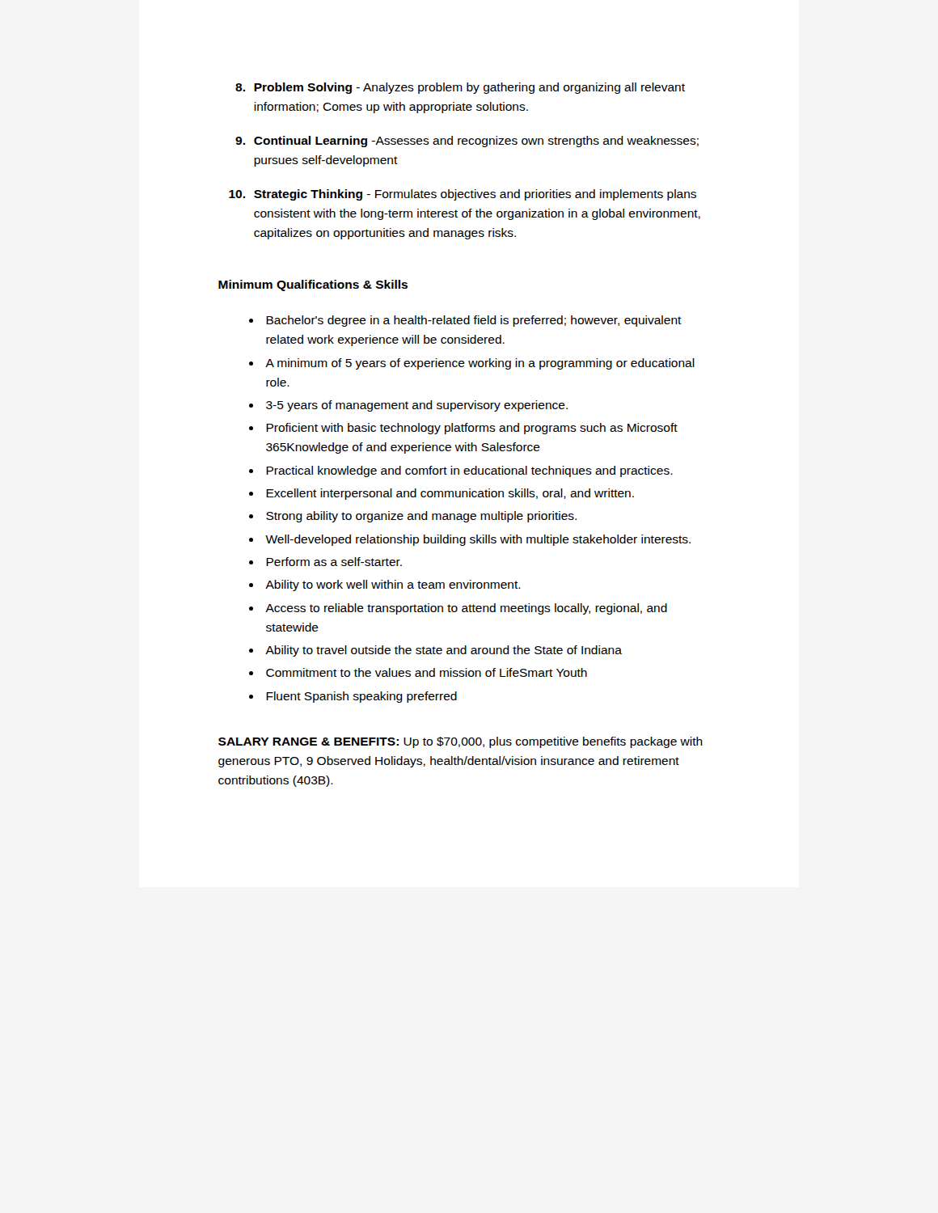Problem Solving - Analyzes problem by gathering and organizing all relevant information; Comes up with appropriate solutions.
Continual Learning -Assesses and recognizes own strengths and weaknesses; pursues self-development
Strategic Thinking - Formulates objectives and priorities and implements plans consistent with the long-term interest of the organization in a global environment, capitalizes on opportunities and manages risks.
Minimum Qualifications & Skills
Bachelor's degree in a health-related field is preferred; however, equivalent related work experience will be considered.
A minimum of 5 years of experience working in a programming or educational role.
3-5 years of management and supervisory experience.
Proficient with basic technology platforms and programs such as Microsoft 365Knowledge of and experience with Salesforce
Practical knowledge and comfort in educational techniques and practices.
Excellent interpersonal and communication skills, oral, and written.
Strong ability to organize and manage multiple priorities.
Well-developed relationship building skills with multiple stakeholder interests.
Perform as a self-starter.
Ability to work well within a team environment.
Access to reliable transportation to attend meetings locally, regional, and statewide
Ability to travel outside the state and around the State of Indiana
Commitment to the values and mission of LifeSmart Youth
Fluent Spanish speaking preferred
SALARY RANGE & BENEFITS: Up to $70,000, plus competitive benefits package with generous PTO, 9 Observed Holidays, health/dental/vision insurance and retirement contributions (403B).